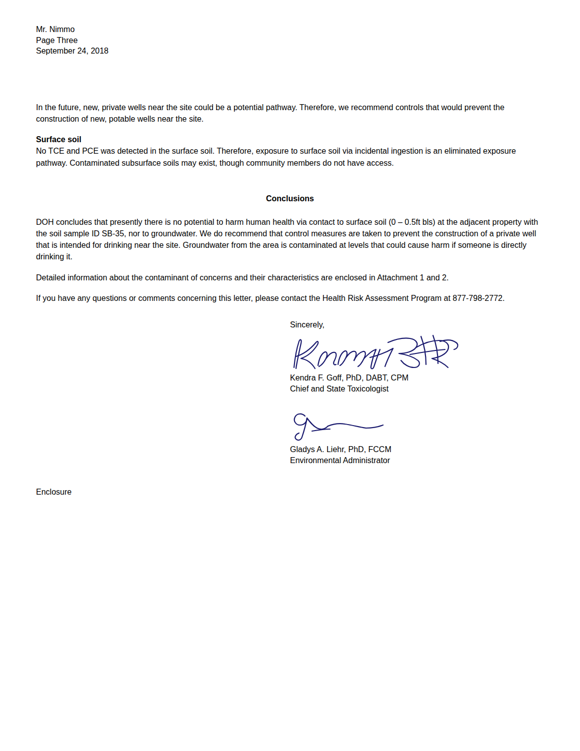Mr. Nimmo
Page Three
September 24, 2018
In the future, new, private wells near the site could be a potential pathway. Therefore, we recommend controls that would prevent the construction of new, potable wells near the site.
Surface soil
No TCE and PCE was detected in the surface soil. Therefore, exposure to surface soil via incidental ingestion is an eliminated exposure pathway. Contaminated subsurface soils may exist, though community members do not have access.
Conclusions
DOH concludes that presently there is no potential to harm human health via contact to surface soil (0 – 0.5ft bls) at the adjacent property with the soil sample ID SB-35, nor to groundwater. We do recommend that control measures are taken to prevent the construction of a private well that is intended for drinking near the site. Groundwater from the area is contaminated at levels that could cause harm if someone is directly drinking it.
Detailed information about the contaminant of concerns and their characteristics are enclosed in Attachment 1 and 2.
If you have any questions or comments concerning this letter, please contact the Health Risk Assessment Program at 877-798-2772.
Sincerely,
Kendra F. Goff, PhD, DABT, CPM
Chief and State Toxicologist
Gladys A. Liehr, PhD, FCCM
Environmental Administrator
Enclosure